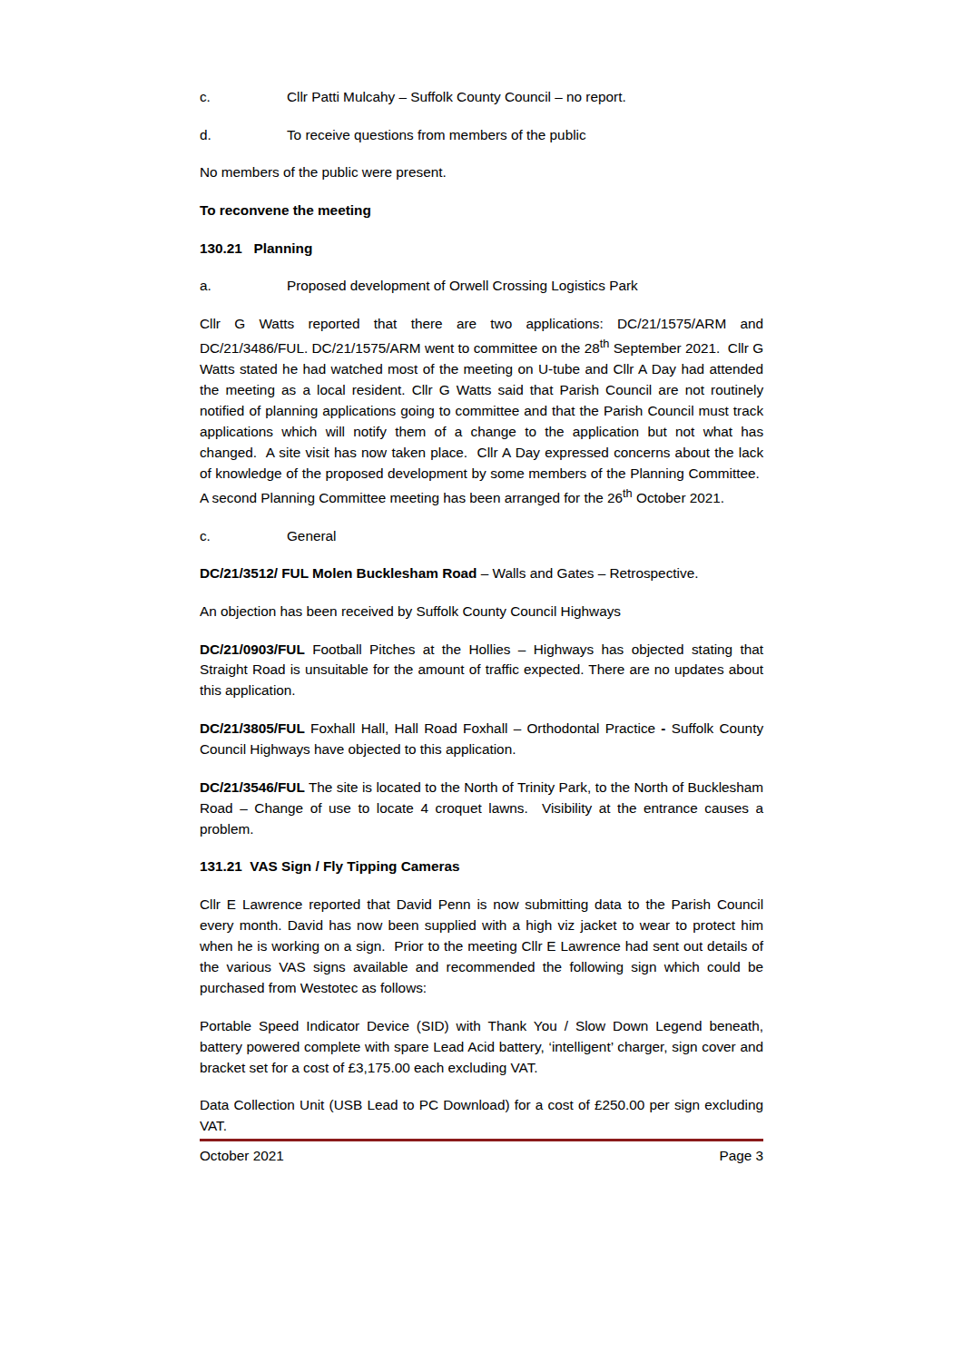c.
Cllr Patti Mulcahy – Suffolk County Council – no report.
d.
To receive questions from members of the public
No members of the public were present.
To reconvene the meeting
130.21 Planning
a.
Proposed development of Orwell Crossing Logistics Park
Cllr G Watts reported that there are two applications: DC/21/1575/ARM and DC/21/3486/FUL. DC/21/1575/ARM went to committee on the 28th September 2021. Cllr G Watts stated he had watched most of the meeting on U-tube and Cllr A Day had attended the meeting as a local resident. Cllr G Watts said that Parish Council are not routinely notified of planning applications going to committee and that the Parish Council must track applications which will notify them of a change to the application but not what has changed. A site visit has now taken place. Cllr A Day expressed concerns about the lack of knowledge of the proposed development by some members of the Planning Committee. A second Planning Committee meeting has been arranged for the 26th October 2021.
c.
General
DC/21/3512/ FUL Molen Bucklesham Road – Walls and Gates – Retrospective.
An objection has been received by Suffolk County Council Highways
DC/21/0903/FUL Football Pitches at the Hollies – Highways has objected stating that Straight Road is unsuitable for the amount of traffic expected. There are no updates about this application.
DC/21/3805/FUL Foxhall Hall, Hall Road Foxhall – Orthodontal Practice - Suffolk County Council Highways have objected to this application.
DC/21/3546/FUL The site is located to the North of Trinity Park, to the North of Bucklesham Road – Change of use to locate 4 croquet lawns. Visibility at the entrance causes a problem.
131.21 VAS Sign / Fly Tipping Cameras
Cllr E Lawrence reported that David Penn is now submitting data to the Parish Council every month. David has now been supplied with a high viz jacket to wear to protect him when he is working on a sign. Prior to the meeting Cllr E Lawrence had sent out details of the various VAS signs available and recommended the following sign which could be purchased from Westotec as follows:
Portable Speed Indicator Device (SID) with Thank You / Slow Down Legend beneath, battery powered complete with spare Lead Acid battery, ‘intelligent’ charger, sign cover and bracket set for a cost of £3,175.00 each excluding VAT.
Data Collection Unit (USB Lead to PC Download) for a cost of £250.00 per sign excluding VAT.
October 2021 Page 3